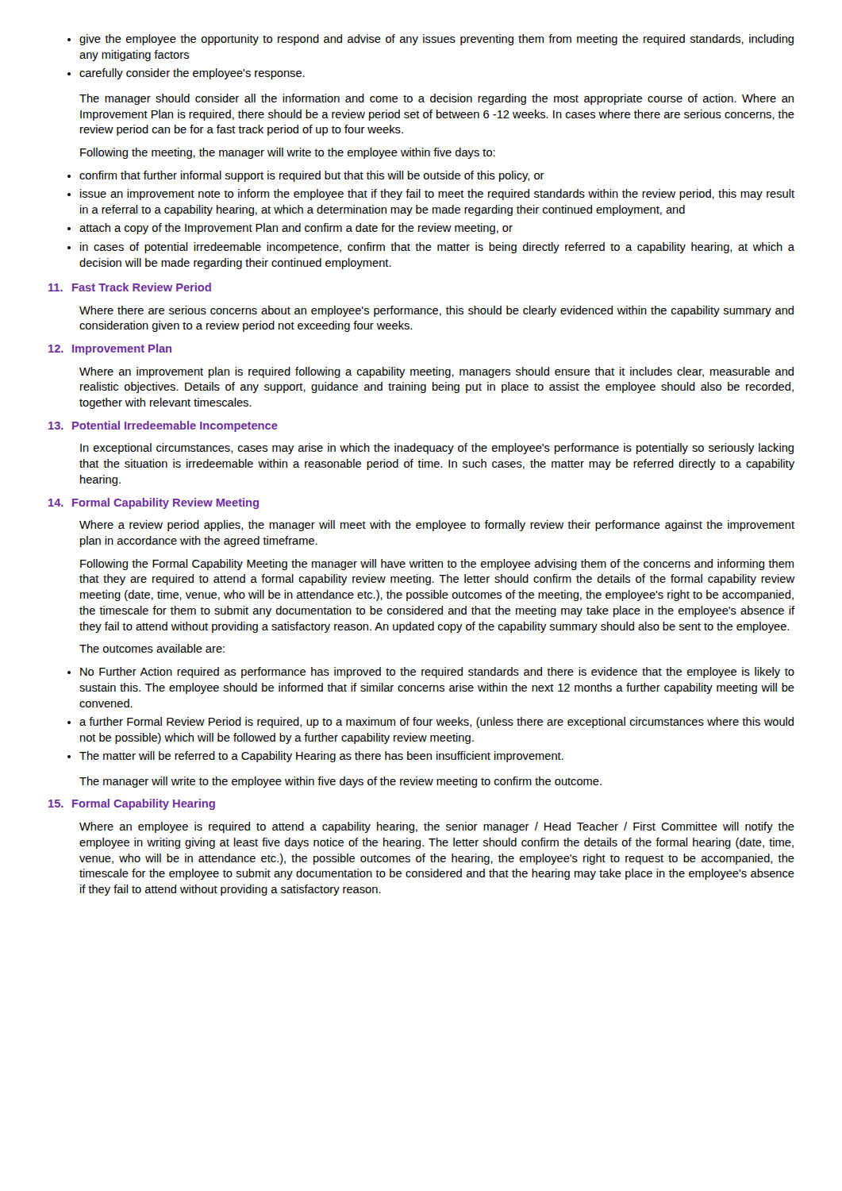give the employee the opportunity to respond and advise of any issues preventing them from meeting the required standards, including any mitigating factors
carefully consider the employee's response.
The manager should consider all the information and come to a decision regarding the most appropriate course of action. Where an Improvement Plan is required, there should be a review period set of between 6 -12 weeks. In cases where there are serious concerns, the review period can be for a fast track period of up to four weeks.
Following the meeting, the manager will write to the employee within five days to:
confirm that further informal support is required but that this will be outside of this policy, or
issue an improvement note to inform the employee that if they fail to meet the required standards within the review period, this may result in a referral to a capability hearing, at which a determination may be made regarding their continued employment, and
attach a copy of the Improvement Plan and confirm a date for the review meeting, or
in cases of potential irredeemable incompetence, confirm that the matter is being directly referred to a capability hearing, at which a decision will be made regarding their continued employment.
11. Fast Track Review Period
Where there are serious concerns about an employee's performance, this should be clearly evidenced within the capability summary and consideration given to a review period not exceeding four weeks.
12. Improvement Plan
Where an improvement plan is required following a capability meeting, managers should ensure that it includes clear, measurable and realistic objectives. Details of any support, guidance and training being put in place to assist the employee should also be recorded, together with relevant timescales.
13. Potential Irredeemable Incompetence
In exceptional circumstances, cases may arise in which the inadequacy of the employee's performance is potentially so seriously lacking that the situation is irredeemable within a reasonable period of time. In such cases, the matter may be referred directly to a capability hearing.
14. Formal Capability Review Meeting
Where a review period applies, the manager will meet with the employee to formally review their performance against the improvement plan in accordance with the agreed timeframe.
Following the Formal Capability Meeting the manager will have written to the employee advising them of the concerns and informing them that they are required to attend a formal capability review meeting. The letter should confirm the details of the formal capability review meeting (date, time, venue, who will be in attendance etc.), the possible outcomes of the meeting, the employee's right to be accompanied, the timescale for them to submit any documentation to be considered and that the meeting may take place in the employee's absence if they fail to attend without providing a satisfactory reason. An updated copy of the capability summary should also be sent to the employee.
The outcomes available are:
No Further Action required as performance has improved to the required standards and there is evidence that the employee is likely to sustain this. The employee should be informed that if similar concerns arise within the next 12 months a further capability meeting will be convened.
a further Formal Review Period is required, up to a maximum of four weeks, (unless there are exceptional circumstances where this would not be possible) which will be followed by a further capability review meeting.
The matter will be referred to a Capability Hearing as there has been insufficient improvement.
The manager will write to the employee within five days of the review meeting to confirm the outcome.
15. Formal Capability Hearing
Where an employee is required to attend a capability hearing, the senior manager / Head Teacher / First Committee will notify the employee in writing giving at least five days notice of the hearing. The letter should confirm the details of the formal hearing (date, time, venue, who will be in attendance etc.), the possible outcomes of the hearing, the employee's right to request to be accompanied, the timescale for the employee to submit any documentation to be considered and that the hearing may take place in the employee's absence if they fail to attend without providing a satisfactory reason.